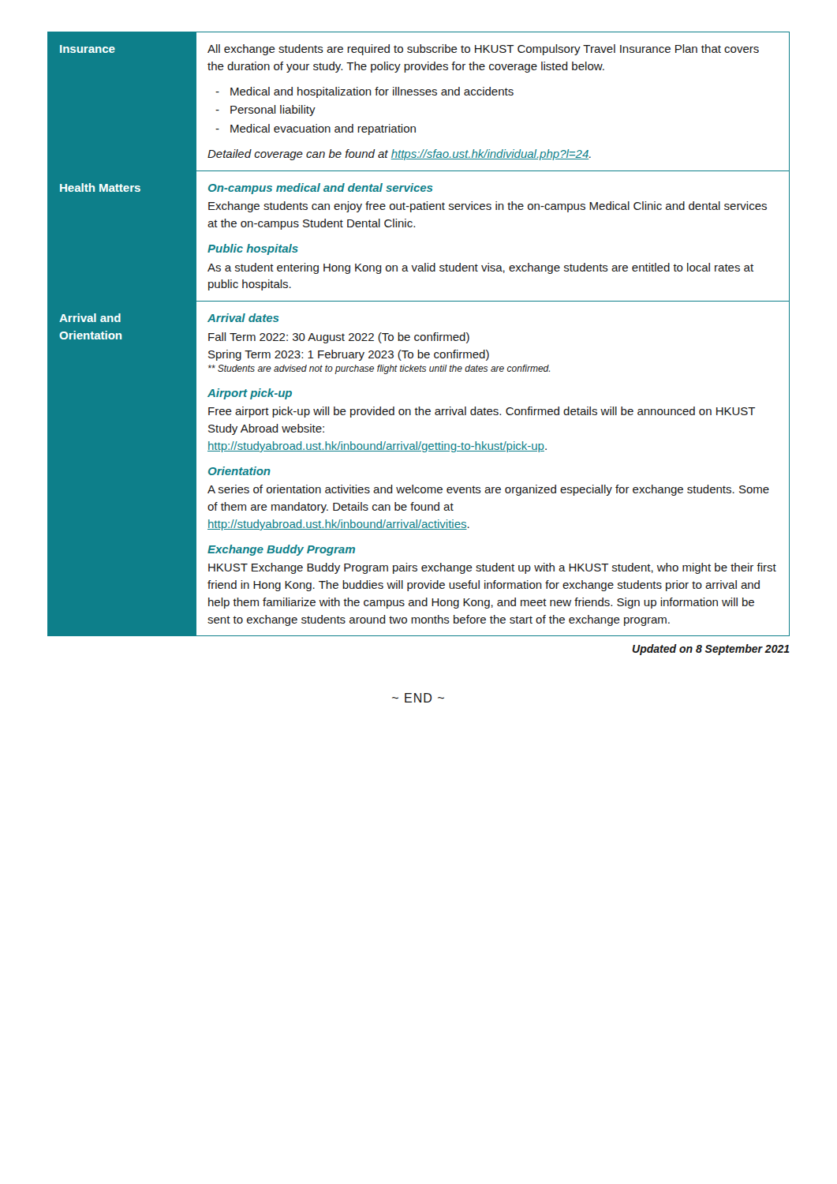| Insurance | All exchange students are required to subscribe to HKUST Compulsory Travel Insurance Plan that covers the duration of your study. The policy provides for the coverage listed below. Medical and hospitalization for illnesses and accidents Personal liability Medical evacuation and repatriation Detailed coverage can be found at https://sfao.ust.hk/individual.php?l=24 . |
| Health Matters | On-campus medical and dental services Exchange students can enjoy free out-patient services in the on-campus Medical Clinic and dental services at the on-campus Student Dental Clinic. Public hospitals As a student entering Hong Kong on a valid student visa, exchange students are entitled to local rates at public hospitals. |
| Arrival and Orientation | Arrival dates Fall Term 2022: 30 August 2022 (To be confirmed) Spring Term 2023: 1 February 2023 (To be confirmed) ** Students are advised not to purchase flight tickets until the dates are confirmed. Airport pick-up Free airport pick-up will be provided on the arrival dates. Confirmed details will be announced on HKUST Study Abroad website: http://studyabroad.ust.hk/inbound/arrival/getting-to-hkust/pick-up . Orientation A series of orientation activities and welcome events are organized especially for exchange students. Some of them are mandatory. Details can be found at http://studyabroad.ust.hk/inbound/arrival/activities . Exchange Buddy Program HKUST Exchange Buddy Program pairs exchange student up with a HKUST student, who might be their first friend in Hong Kong. The buddies will provide useful information for exchange students prior to arrival and help them familiarize with the campus and Hong Kong, and meet new friends. Sign up information will be sent to exchange students around two months before the start of the exchange program. |
Updated on 8 September 2021
~ END ~